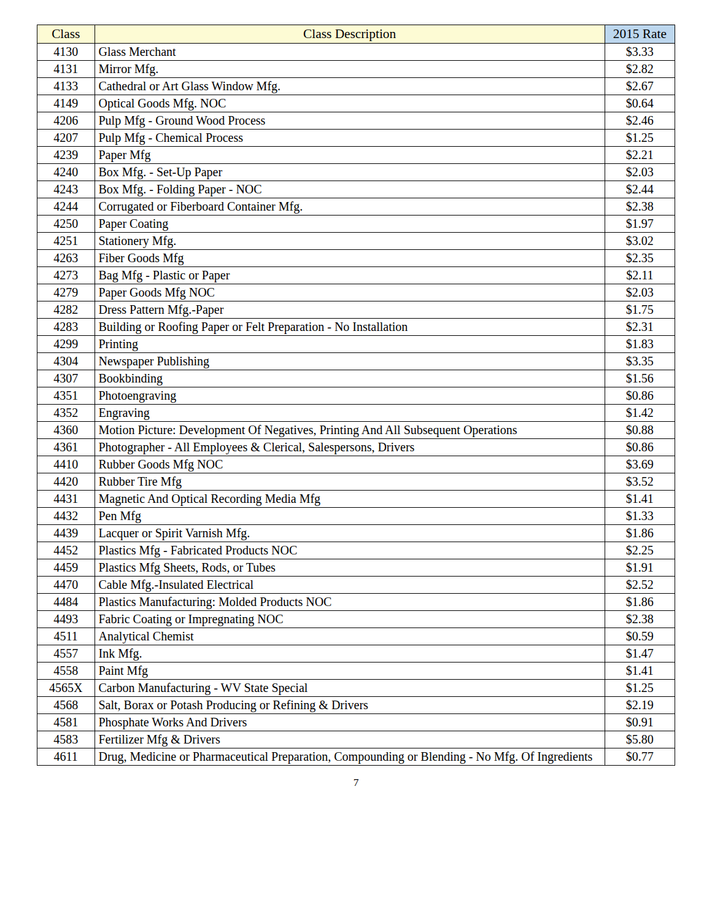| Class | Class Description | 2015 Rate |
| --- | --- | --- |
| 4130 | Glass Merchant | $3.33 |
| 4131 | Mirror Mfg. | $2.82 |
| 4133 | Cathedral or Art Glass Window Mfg. | $2.67 |
| 4149 | Optical Goods Mfg. NOC | $0.64 |
| 4206 | Pulp Mfg - Ground Wood Process | $2.46 |
| 4207 | Pulp Mfg - Chemical Process | $1.25 |
| 4239 | Paper Mfg | $2.21 |
| 4240 | Box Mfg. - Set-Up Paper | $2.03 |
| 4243 | Box Mfg. - Folding Paper - NOC | $2.44 |
| 4244 | Corrugated or Fiberboard Container Mfg. | $2.38 |
| 4250 | Paper Coating | $1.97 |
| 4251 | Stationery Mfg. | $3.02 |
| 4263 | Fiber Goods Mfg | $2.35 |
| 4273 | Bag Mfg - Plastic or Paper | $2.11 |
| 4279 | Paper Goods Mfg NOC | $2.03 |
| 4282 | Dress Pattern Mfg.-Paper | $1.75 |
| 4283 | Building or Roofing Paper or Felt Preparation - No Installation | $2.31 |
| 4299 | Printing | $1.83 |
| 4304 | Newspaper Publishing | $3.35 |
| 4307 | Bookbinding | $1.56 |
| 4351 | Photoengraving | $0.86 |
| 4352 | Engraving | $1.42 |
| 4360 | Motion Picture: Development Of Negatives, Printing And All Subsequent Operations | $0.88 |
| 4361 | Photographer - All Employees & Clerical, Salespersons, Drivers | $0.86 |
| 4410 | Rubber Goods Mfg NOC | $3.69 |
| 4420 | Rubber Tire Mfg | $3.52 |
| 4431 | Magnetic And Optical Recording Media Mfg | $1.41 |
| 4432 | Pen Mfg | $1.33 |
| 4439 | Lacquer or Spirit Varnish Mfg. | $1.86 |
| 4452 | Plastics Mfg - Fabricated Products NOC | $2.25 |
| 4459 | Plastics Mfg Sheets, Rods, or Tubes | $1.91 |
| 4470 | Cable Mfg.-Insulated Electrical | $2.52 |
| 4484 | Plastics Manufacturing: Molded Products NOC | $1.86 |
| 4493 | Fabric Coating or Impregnating NOC | $2.38 |
| 4511 | Analytical Chemist | $0.59 |
| 4557 | Ink Mfg. | $1.47 |
| 4558 | Paint Mfg | $1.41 |
| 4565X | Carbon Manufacturing - WV State Special | $1.25 |
| 4568 | Salt, Borax or Potash Producing or Refining & Drivers | $2.19 |
| 4581 | Phosphate Works And Drivers | $0.91 |
| 4583 | Fertilizer Mfg & Drivers | $5.80 |
| 4611 | Drug, Medicine or Pharmaceutical Preparation, Compounding or Blending - No Mfg. Of Ingredients | $0.77 |
7